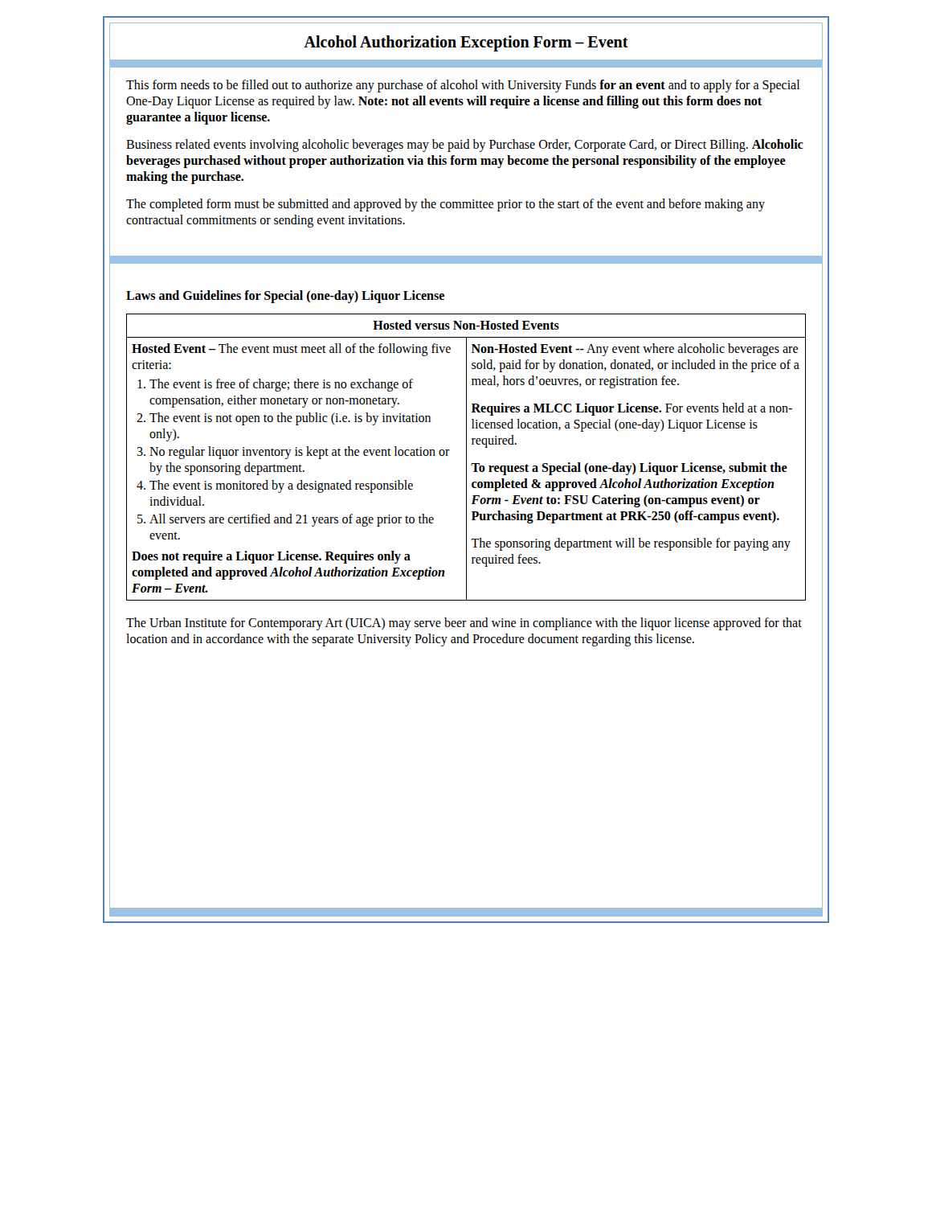Alcohol Authorization Exception Form – Event
This form needs to be filled out to authorize any purchase of alcohol with University Funds for an event and to apply for a Special One-Day Liquor License as required by law. Note: not all events will require a license and filling out this form does not guarantee a liquor license.
Business related events involving alcoholic beverages may be paid by Purchase Order, Corporate Card, or Direct Billing. Alcoholic beverages purchased without proper authorization via this form may become the personal responsibility of the employee making the purchase.
The completed form must be submitted and approved by the committee prior to the start of the event and before making any contractual commitments or sending event invitations.
Laws and Guidelines for Special (one-day) Liquor License
| Hosted versus Non-Hosted Events |
| --- |
| Hosted Event – The event must meet all of the following five criteria: The event is free of charge; there is no exchange of compensation, either monetary or non-monetary. The event is not open to the public (i.e. is by invitation only). No regular liquor inventory is kept at the event location or by the sponsoring department. The event is monitored by a designated responsible individual. All servers are certified and 21 years of age prior to the event. Does not require a Liquor License. Requires only a completed and approved Alcohol Authorization Exception Form – Event. | Non-Hosted Event -- Any event where alcoholic beverages are sold, paid for by donation, donated, or included in the price of a meal, hors d’oeuvres, or registration fee. Requires a MLCC Liquor License. For events held at a non-licensed location, a Special (one-day) Liquor License is required. To request a Special (one-day) Liquor License, submit the completed & approved Alcohol Authorization Exception Form - Event to: FSU Catering (on-campus event) or Purchasing Department at PRK-250 (off-campus event). The sponsoring department will be responsible for paying any required fees. |
The Urban Institute for Contemporary Art (UICA) may serve beer and wine in compliance with the liquor license approved for that location and in accordance with the separate University Policy and Procedure document regarding this license.